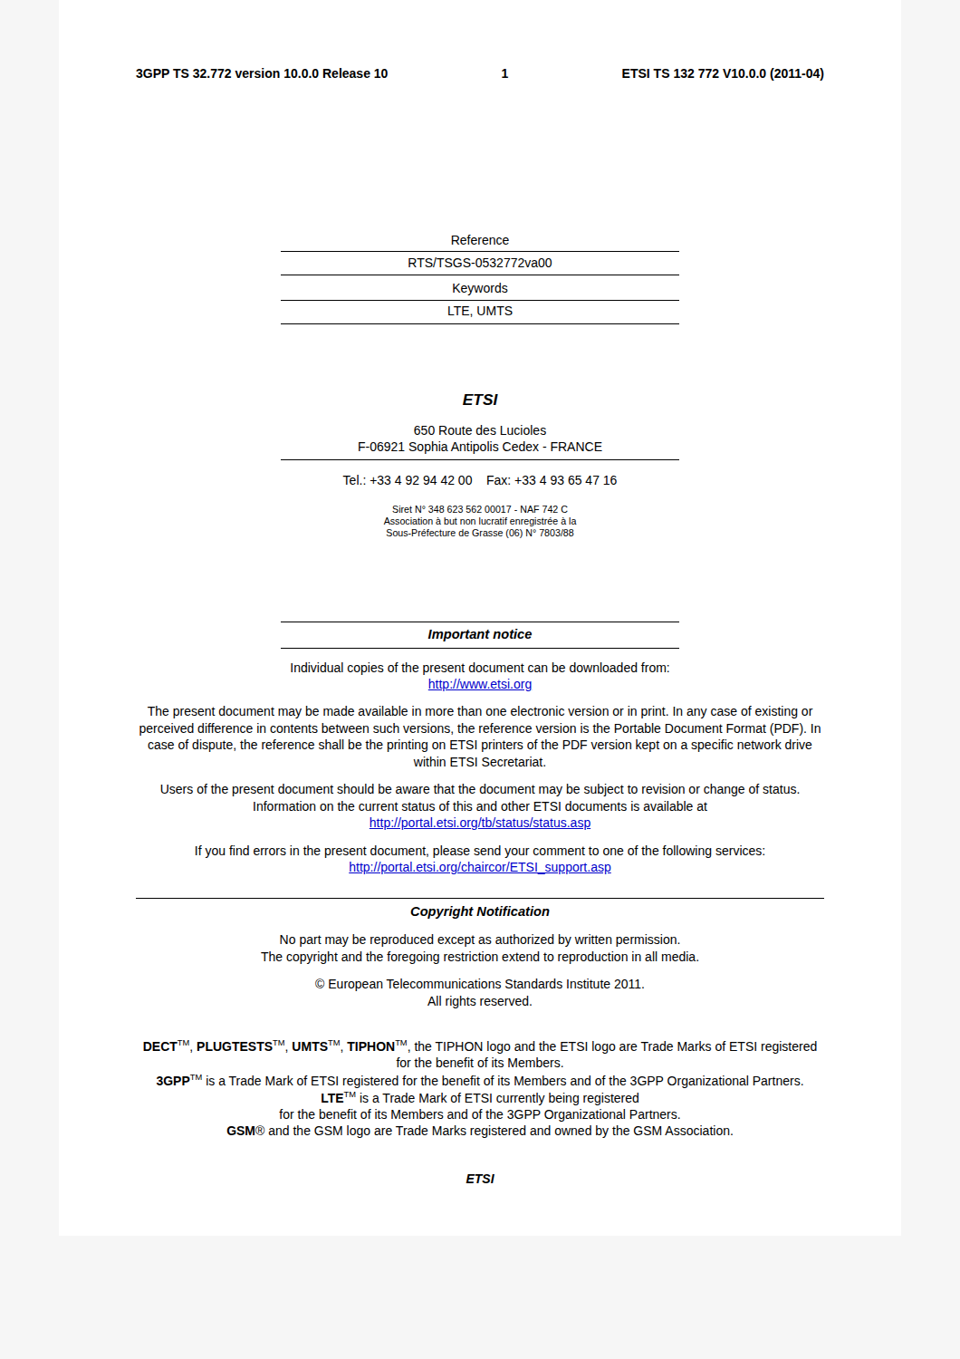3GPP TS 32.772 version 10.0.0 Release 10 1 ETSI TS 132 772 V10.0.0 (2011-04)
Reference
RTS/TSGS-0532772va00
Keywords
LTE, UMTS
ETSI
650 Route des Lucioles
F-06921 Sophia Antipolis Cedex - FRANCE
Tel.: +33 4 92 94 42 00 Fax: +33 4 93 65 47 16
Siret N° 348 623 562 00017 - NAF 742 C
Association à but non lucratif enregistrée à la
Sous-Préfecture de Grasse (06) N° 7803/88
Important notice
Individual copies of the present document can be downloaded from:
http://www.etsi.org
The present document may be made available in more than one electronic version or in print. In any case of existing or perceived difference in contents between such versions, the reference version is the Portable Document Format (PDF). In case of dispute, the reference shall be the printing on ETSI printers of the PDF version kept on a specific network drive within ETSI Secretariat.
Users of the present document should be aware that the document may be subject to revision or change of status. Information on the current status of this and other ETSI documents is available at
http://portal.etsi.org/tb/status/status.asp
If you find errors in the present document, please send your comment to one of the following services:
http://portal.etsi.org/chaircor/ETSI_support.asp
Copyright Notification
No part may be reproduced except as authorized by written permission.
The copyright and the foregoing restriction extend to reproduction in all media.
© European Telecommunications Standards Institute 2011.
All rights reserved.
DECTTM, PLUGTESTSTM, UMTSTM, TIPHONTM, the TIPHON logo and the ETSI logo are Trade Marks of ETSI registered for the benefit of its Members.
3GPPTM is a Trade Mark of ETSI registered for the benefit of its Members and of the 3GPP Organizational Partners.
LTETM is a Trade Mark of ETSI currently being registered
for the benefit of its Members and of the 3GPP Organizational Partners.
GSM® and the GSM logo are Trade Marks registered and owned by the GSM Association.
ETSI